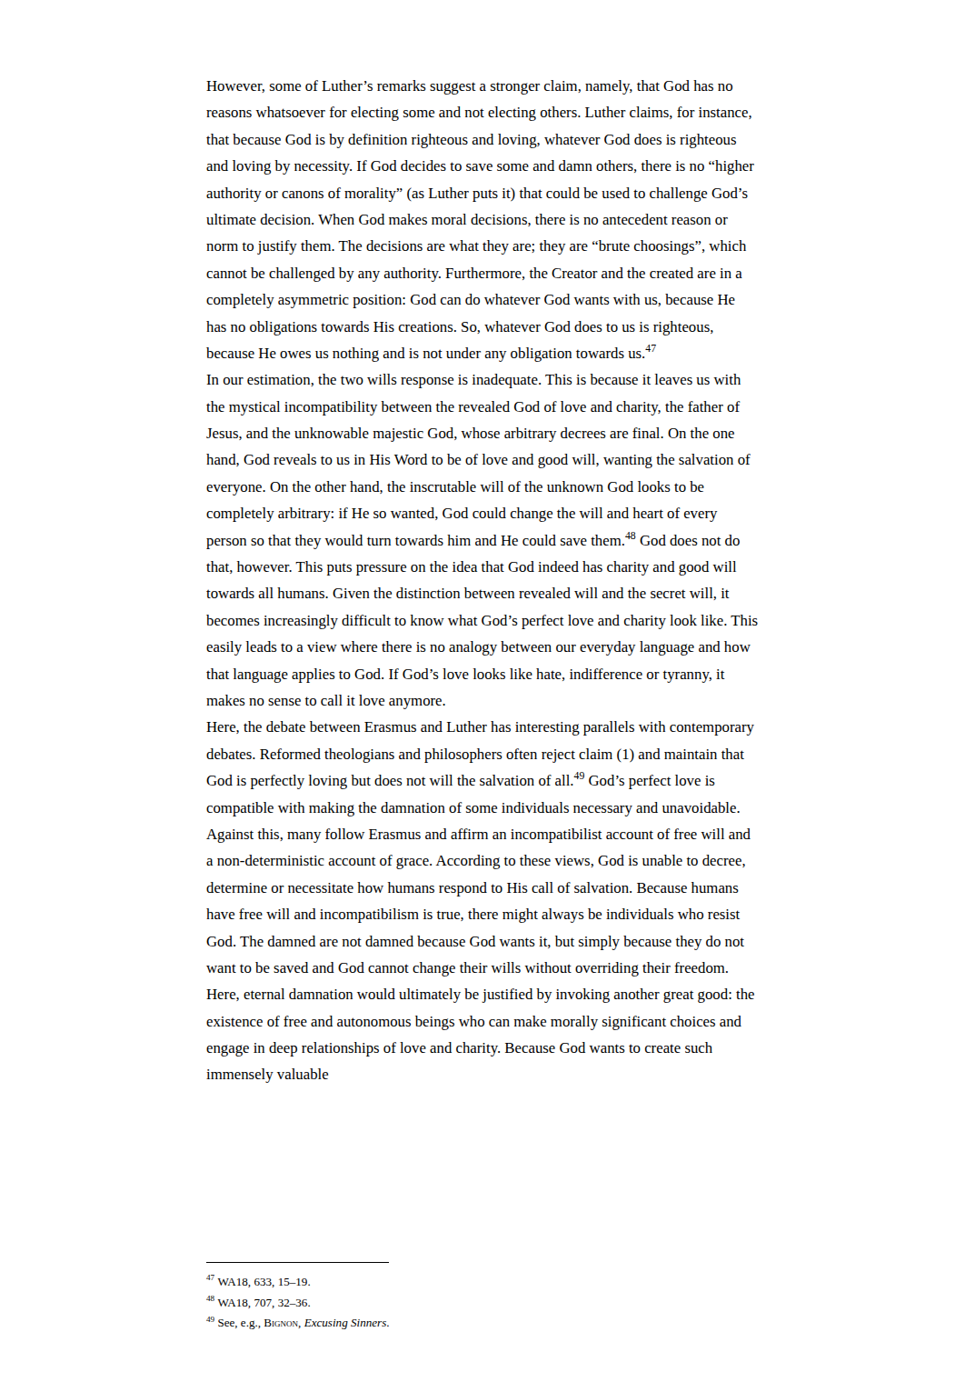However, some of Luther’s remarks suggest a stronger claim, namely, that God has no reasons whatsoever for electing some and not electing others. Luther claims, for instance, that because God is by definition righteous and loving, whatever God does is righteous and loving by necessity. If God decides to save some and damn others, there is no “higher authority or canons of morality” (as Luther puts it) that could be used to challenge God’s ultimate decision. When God makes moral decisions, there is no antecedent reason or norm to justify them. The decisions are what they are; they are “brute choosings”, which cannot be challenged by any authority. Furthermore, the Creator and the created are in a completely asymmetric position: God can do whatever God wants with us, because He has no obligations towards His creations. So, whatever God does to us is righteous, because He owes us nothing and is not under any obligation towards us.47
In our estimation, the two wills response is inadequate. This is because it leaves us with the mystical incompatibility between the revealed God of love and charity, the father of Jesus, and the unknowable majestic God, whose arbitrary decrees are final. On the one hand, God reveals to us in His Word to be of love and good will, wanting the salvation of everyone. On the other hand, the inscrutable will of the unknown God looks to be completely arbitrary: if He so wanted, God could change the will and heart of every person so that they would turn towards him and He could save them.48 God does not do that, however. This puts pressure on the idea that God indeed has charity and good will towards all humans. Given the distinction between revealed will and the secret will, it becomes increasingly difficult to know what God’s perfect love and charity look like. This easily leads to a view where there is no analogy between our everyday language and how that language applies to God. If God’s love looks like hate, indifference or tyranny, it makes no sense to call it love anymore.
Here, the debate between Erasmus and Luther has interesting parallels with contemporary debates. Reformed theologians and philosophers often reject claim (1) and maintain that God is perfectly loving but does not will the salvation of all.49 God’s perfect love is compatible with making the damnation of some individuals necessary and unavoidable. Against this, many follow Erasmus and affirm an incompatibilist account of free will and a non-deterministic account of grace. According to these views, God is unable to decree, determine or necessitate how humans respond to His call of salvation. Because humans have free will and incompatibilism is true, there might always be individuals who resist God. The damned are not damned because God wants it, but simply because they do not want to be saved and God cannot change their wills without overriding their freedom. Here, eternal damnation would ultimately be justified by invoking another great good: the existence of free and autonomous beings who can make morally significant choices and engage in deep relationships of love and charity. Because God wants to create such immensely valuable
47WA18, 633, 15–19.
48WA18, 707, 32–36.
49See, e.g., Bignon, Excusing Sinners.